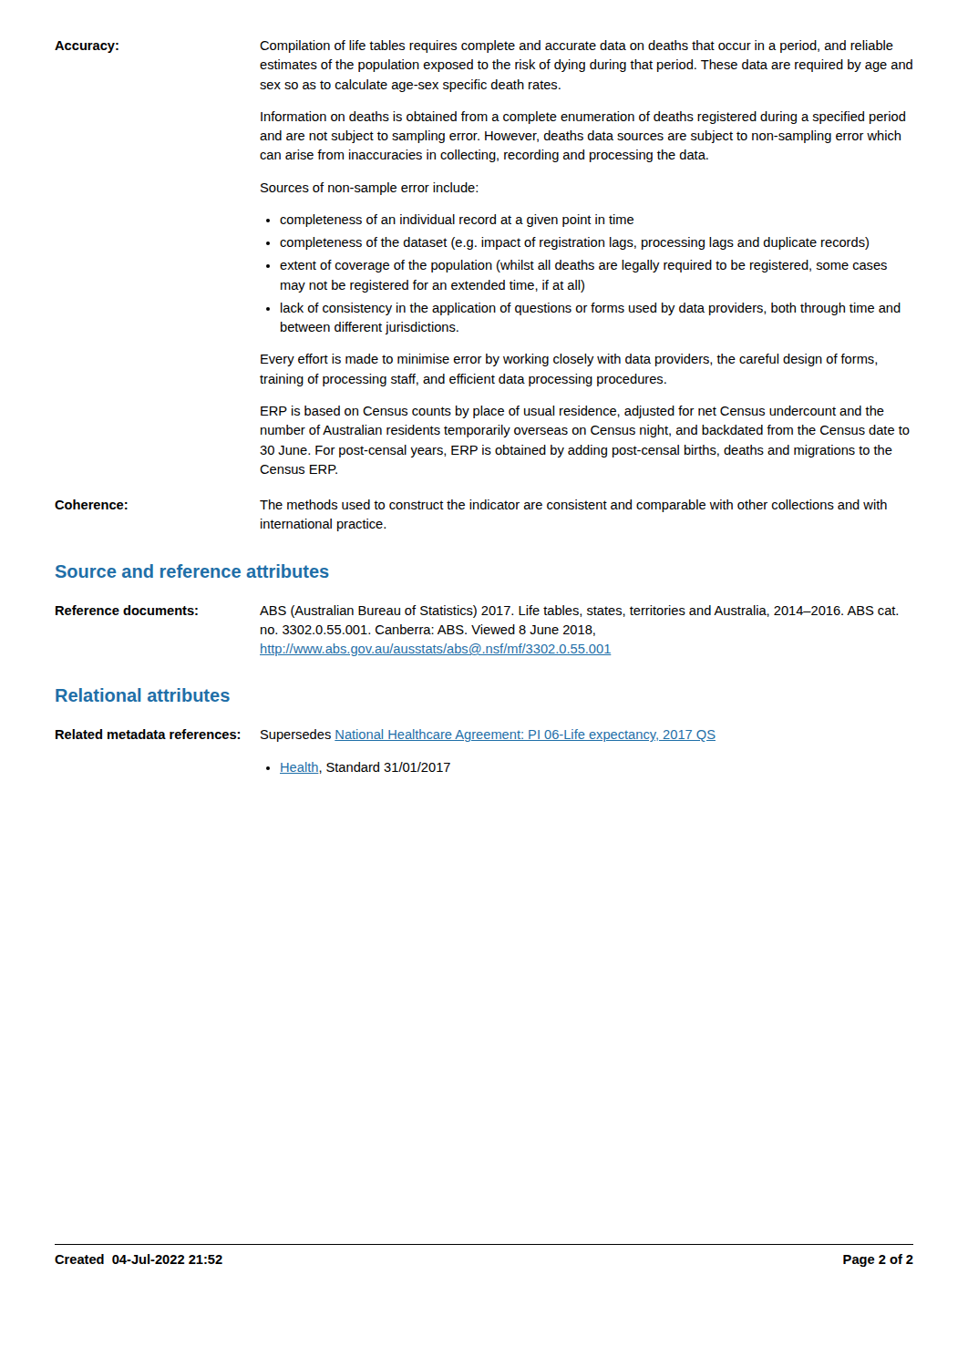Accuracy:
Compilation of life tables requires complete and accurate data on deaths that occur in a period, and reliable estimates of the population exposed to the risk of dying during that period. These data are required by age and sex so as to calculate age-sex specific death rates.
Information on deaths is obtained from a complete enumeration of deaths registered during a specified period and are not subject to sampling error. However, deaths data sources are subject to non-sampling error which can arise from inaccuracies in collecting, recording and processing the data.
Sources of non-sample error include:
completeness of an individual record at a given point in time
completeness of the dataset (e.g. impact of registration lags, processing lags and duplicate records)
extent of coverage of the population (whilst all deaths are legally required to be registered, some cases may not be registered for an extended time, if at all)
lack of consistency in the application of questions or forms used by data providers, both through time and between different jurisdictions.
Every effort is made to minimise error by working closely with data providers, the careful design of forms, training of processing staff, and efficient data processing procedures.
ERP is based on Census counts by place of usual residence, adjusted for net Census undercount and the number of Australian residents temporarily overseas on Census night, and backdated from the Census date to 30 June. For post-censal years, ERP is obtained by adding post-censal births, deaths and migrations to the Census ERP.
Coherence:
The methods used to construct the indicator are consistent and comparable with other collections and with international practice.
Source and reference attributes
Reference documents:
ABS (Australian Bureau of Statistics) 2017. Life tables, states, territories and Australia, 2014–2016. ABS cat. no. 3302.0.55.001. Canberra: ABS. Viewed 8 June 2018, http://www.abs.gov.au/ausstats/abs@.nsf/mf/3302.0.55.001
Relational attributes
Related metadata references:
Supersedes National Healthcare Agreement: PI 06-Life expectancy, 2017 QS
Health, Standard 31/01/2017
Created 04-Jul-2022 21:52 Page 2 of 2